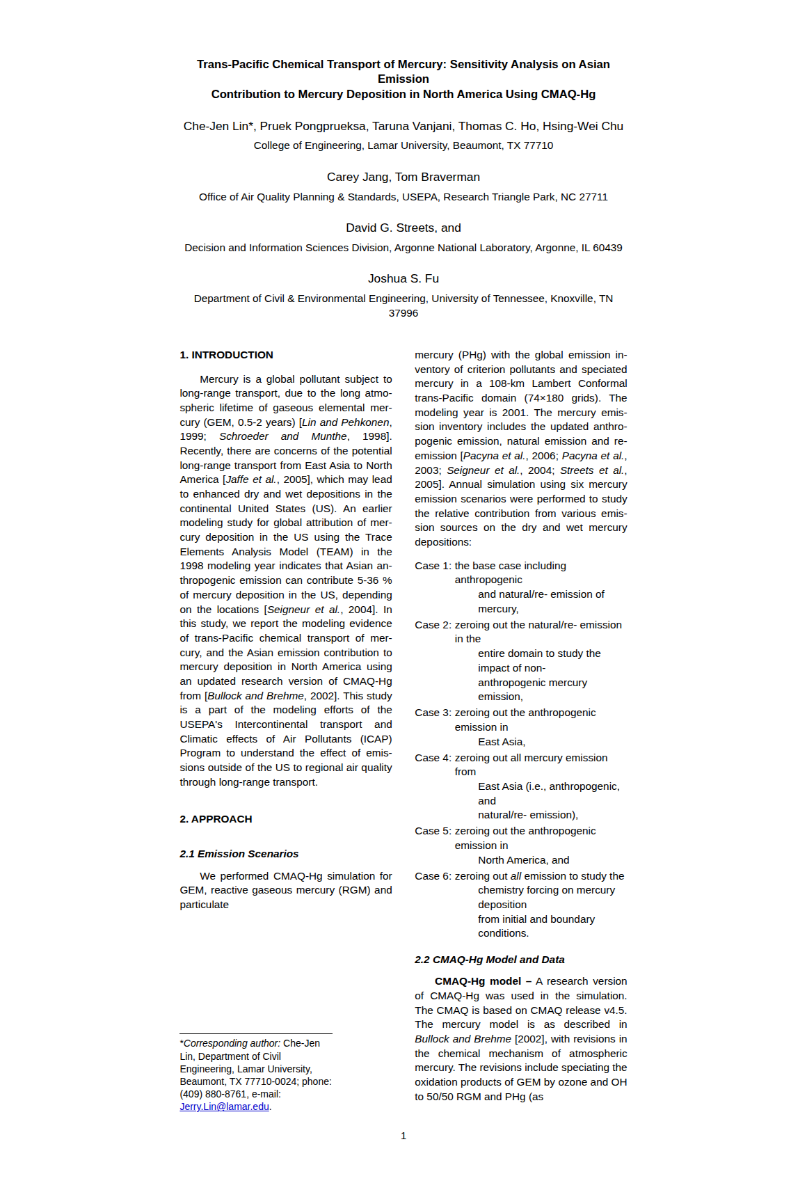Trans-Pacific Chemical Transport of Mercury: Sensitivity Analysis on Asian Emission
Contribution to Mercury Deposition in North America Using CMAQ-Hg
Che-Jen Lin*, Pruek Pongprueksa, Taruna Vanjani, Thomas C. Ho, Hsing-Wei Chu
College of Engineering, Lamar University, Beaumont, TX 77710
Carey Jang, Tom Braverman
Office of Air Quality Planning & Standards, USEPA, Research Triangle Park, NC 27711
David G. Streets, and
Decision and Information Sciences Division, Argonne National Laboratory, Argonne, IL 60439
Joshua S. Fu
Department of Civil & Environmental Engineering, University of Tennessee, Knoxville, TN 37996
1. INTRODUCTION
Mercury is a global pollutant subject to long-range transport, due to the long atmospheric lifetime of gaseous elemental mercury (GEM, 0.5-2 years) [Lin and Pehkonen, 1999; Schroeder and Munthe, 1998]. Recently, there are concerns of the potential long-range transport from East Asia to North America [Jaffe et al., 2005], which may lead to enhanced dry and wet depositions in the continental United States (US). An earlier modeling study for global attribution of mercury deposition in the US using the Trace Elements Analysis Model (TEAM) in the 1998 modeling year indicates that Asian anthropogenic emission can contribute 5-36 % of mercury deposition in the US, depending on the locations [Seigneur et al., 2004]. In this study, we report the modeling evidence of trans-Pacific chemical transport of mercury, and the Asian emission contribution to mercury deposition in North America using an updated research version of CMAQ-Hg from [Bullock and Brehme, 2002]. This study is a part of the modeling efforts of the USEPA's Intercontinental transport and Climatic effects of Air Pollutants (ICAP) Program to understand the effect of emissions outside of the US to regional air quality through long-range transport.
2. APPROACH
2.1 Emission Scenarios
We performed CMAQ-Hg simulation for GEM, reactive gaseous mercury (RGM) and particulate
*Corresponding author: Che-Jen Lin, Department of Civil Engineering, Lamar University, Beaumont, TX 77710-0024; phone: (409) 880-8761, e-mail: Jerry.Lin@lamar.edu.
mercury (PHg) with the global emission inventory of criterion pollutants and speciated mercury in a 108-km Lambert Conformal trans-Pacific domain (74×180 grids). The modeling year is 2001. The mercury emission inventory includes the updated anthropogenic emission, natural emission and re-emission [Pacyna et al., 2006; Pacyna et al., 2003; Seigneur et al., 2004; Streets et al., 2005]. Annual simulation using six mercury emission scenarios were performed to study the relative contribution from various emission sources on the dry and wet mercury depositions:
Case 1:
the base case including anthropogenic
and natural/re- emission of mercury,
Case 2:
zeroing out the natural/re- emission in the
entire domain to study the impact of non-
anthropogenic mercury emission,
Case 3:
zeroing out the anthropogenic emission in
East Asia,
Case 4:
zeroing out all mercury emission from
East Asia (i.e., anthropogenic, and
natural/re- emission),
Case 5:
zeroing out the anthropogenic emission in
North America, and
Case 6:
zeroing out all emission to study the
chemistry forcing on mercury deposition
from initial and boundary conditions.
2.2 CMAQ-Hg Model and Data
CMAQ-Hg model – A research version of CMAQ-Hg was used in the simulation. The CMAQ is based on CMAQ release v4.5. The mercury model is as described in Bullock and Brehme [2002], with revisions in the chemical mechanism of atmospheric mercury. The revisions include speciating the oxidation products of GEM by ozone and OH to 50/50 RGM and PHg (as
1